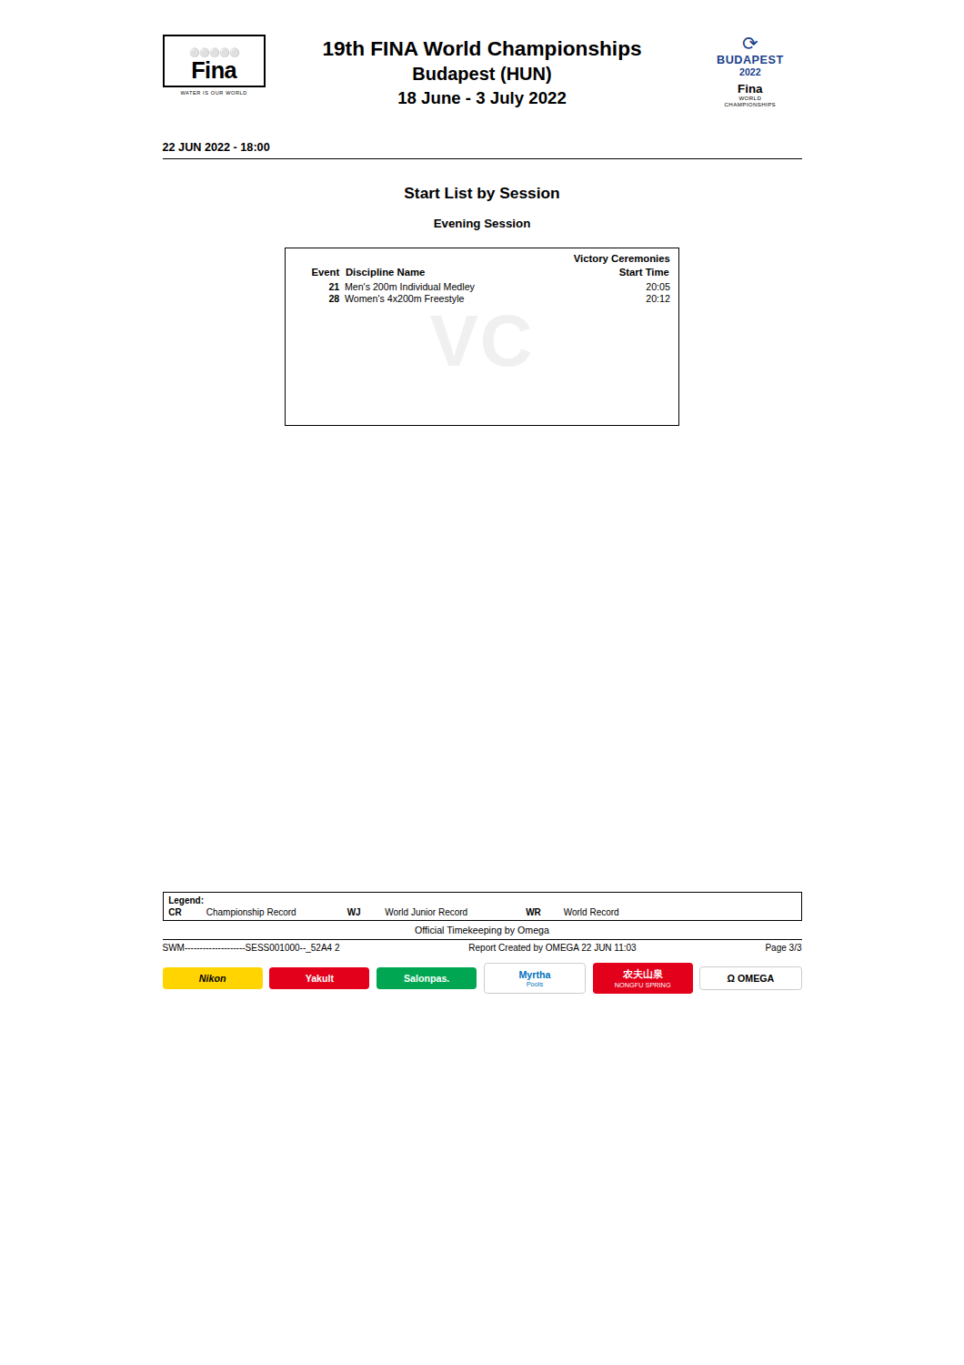⚪⚪⚪⚪⚪ Fina
Water is our world
19th FINA World Championships
Budapest (HUN)
18 June - 3 July 2022
⟳
BUDAPEST
2022
Fina
World
Championships
22 JUN 2022 - 18:00
Start List by Session
Evening Session
VC
Victory Ceremonies
| Event | Discipline Name | Start Time |
| --- | --- | --- |
| 21 | Men's 200m Individual Medley | 20:05 |
| 28 | Women's 4x200m Freestyle | 20:12 |
Legend:
CR Championship Record WJ World Junior Record WR World Record
Official Timekeeping by Omega
SWM--------------------SESS001000--_52A4 2 Report Created by OMEGA 22 JUN 11:03 Page 3/3
Nikon
Yakult
Salonpas.
MyrthaPools
农夫山泉NONGFU SPRING
Ω OMEGA